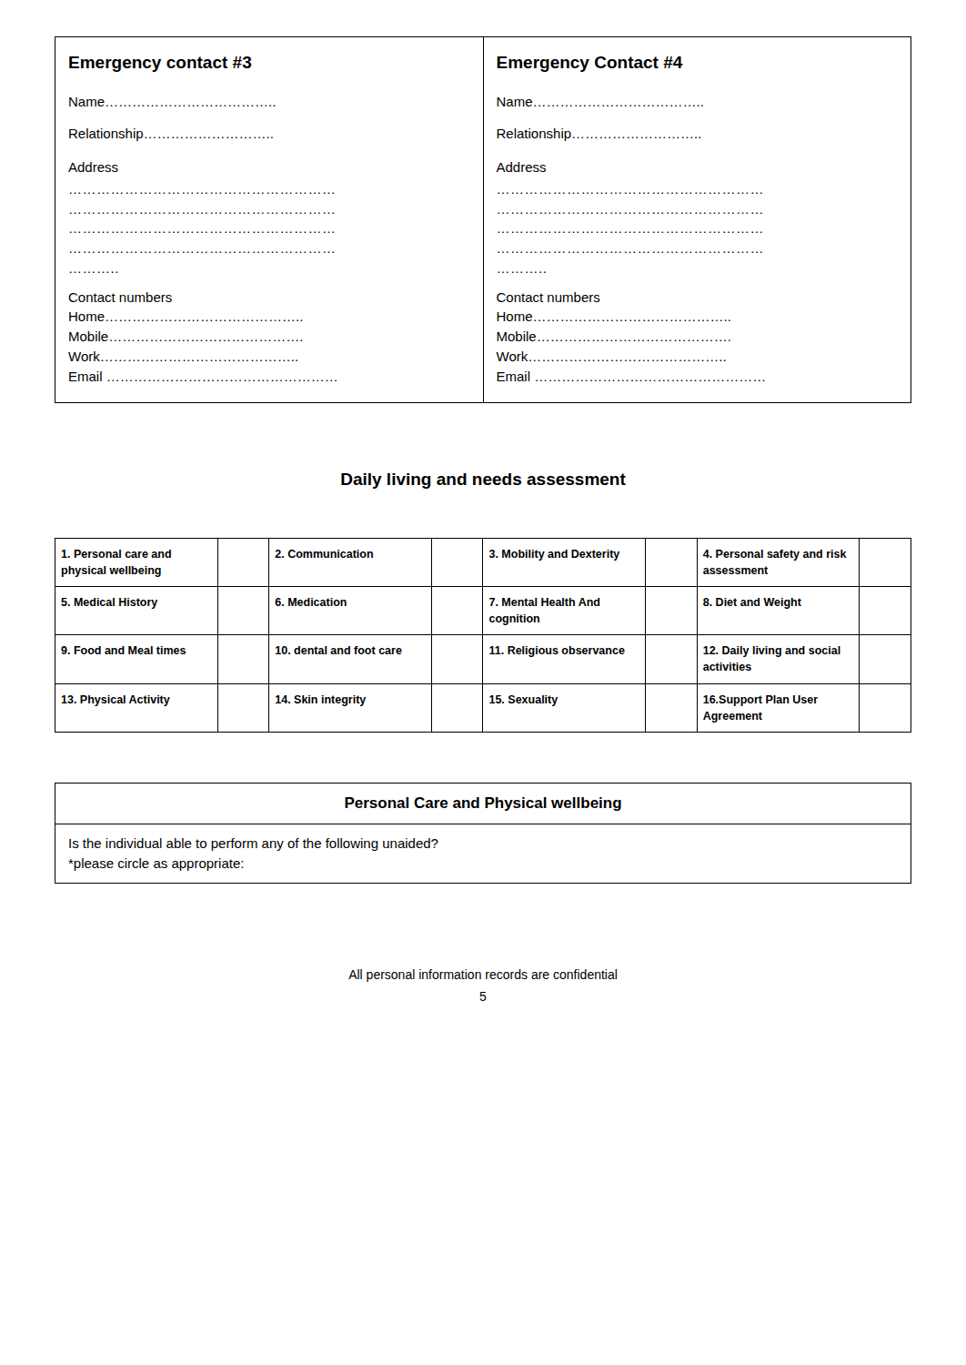| Emergency contact #3 Name……………………………….. Relationship……………………….. Address ………………………………………………… ………………………………………………… ………………………………………………… ………………………………………………… ……….. Contact numbers Home…………………………………….. Mobile……………………………………. Work…………………………………….. Email …………………………………………… | Emergency Contact #4 Name……………………………….. Relationship……………………….. Address ………………………………………………… ………………………………………………… ………………………………………………… ………………………………………………… ……….. Contact numbers Home…………………………………….. Mobile……………………………………. Work…………………………………….. Email …………………………………………… |
Daily living and needs assessment
| 1. Personal care and physical wellbeing | | 2. Communication | | 3. Mobility and Dexterity | | 4. Personal safety and risk assessment | |
| 5. Medical History | | 6. Medication | | 7. Mental Health And cognition | | 8. Diet and Weight | |
| 9. Food and Meal times | | 10. dental and foot care | | 11. Religious observance | | 12. Daily living and social activities | |
| 13. Physical Activity | | 14. Skin integrity | | 15. Sexuality | | 16.Support Plan User Agreement | |
| Personal Care and Physical wellbeing |
| Is the individual able to perform any of the following unaided? *please circle as appropriate: |
All personal information records are confidential
5